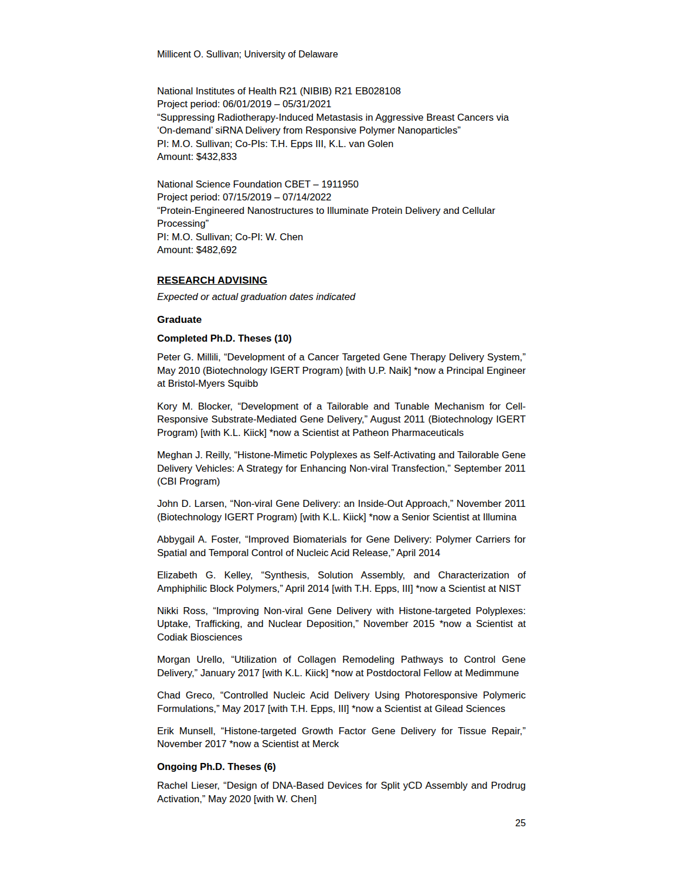Millicent O. Sullivan; University of Delaware
National Institutes of Health R21 (NIBIB) R21 EB028108
Project period: 06/01/2019 – 05/31/2021
“Suppressing Radiotherapy-Induced Metastasis in Aggressive Breast Cancers via ‘On-demand’ siRNA Delivery from Responsive Polymer Nanoparticles”
PI: M.O. Sullivan; Co-PIs: T.H. Epps III, K.L. van Golen
Amount: $432,833
National Science Foundation CBET – 1911950
Project period: 07/15/2019 – 07/14/2022
“Protein-Engineered Nanostructures to Illuminate Protein Delivery and Cellular Processing”
PI: M.O. Sullivan; Co-PI: W. Chen
Amount: $482,692
RESEARCH ADVISING
Expected or actual graduation dates indicated
Graduate
Completed Ph.D. Theses (10)
Peter G. Millili, “Development of a Cancer Targeted Gene Therapy Delivery System,” May 2010 (Biotechnology IGERT Program) [with U.P. Naik] *now a Principal Engineer at Bristol-Myers Squibb
Kory M. Blocker, “Development of a Tailorable and Tunable Mechanism for Cell-Responsive Substrate-Mediated Gene Delivery,” August 2011 (Biotechnology IGERT Program) [with K.L. Kiick] *now a Scientist at Patheon Pharmaceuticals
Meghan J. Reilly, “Histone-Mimetic Polyplexes as Self-Activating and Tailorable Gene Delivery Vehicles: A Strategy for Enhancing Non-viral Transfection,” September 2011 (CBI Program)
John D. Larsen, “Non-viral Gene Delivery: an Inside-Out Approach,” November 2011 (Biotechnology IGERT Program) [with K.L. Kiick] *now a Senior Scientist at Illumina
Abbygail A. Foster, “Improved Biomaterials for Gene Delivery: Polymer Carriers for Spatial and Temporal Control of Nucleic Acid Release,” April 2014
Elizabeth G. Kelley, “Synthesis, Solution Assembly, and Characterization of Amphiphilic Block Polymers,” April 2014 [with T.H. Epps, III] *now a Scientist at NIST
Nikki Ross, “Improving Non-viral Gene Delivery with Histone-targeted Polyplexes: Uptake, Trafficking, and Nuclear Deposition,” November 2015 *now a Scientist at Codiak Biosciences
Morgan Urello, “Utilization of Collagen Remodeling Pathways to Control Gene Delivery,” January 2017 [with K.L. Kiick] *now at Postdoctoral Fellow at Medimmune
Chad Greco, “Controlled Nucleic Acid Delivery Using Photoresponsive Polymeric Formulations,” May 2017 [with T.H. Epps, III] *now a Scientist at Gilead Sciences
Erik Munsell, “Histone-targeted Growth Factor Gene Delivery for Tissue Repair,” November 2017 *now a Scientist at Merck
Ongoing Ph.D. Theses (6)
Rachel Lieser, “Design of DNA-Based Devices for Split yCD Assembly and Prodrug Activation,” May 2020 [with W. Chen]
25